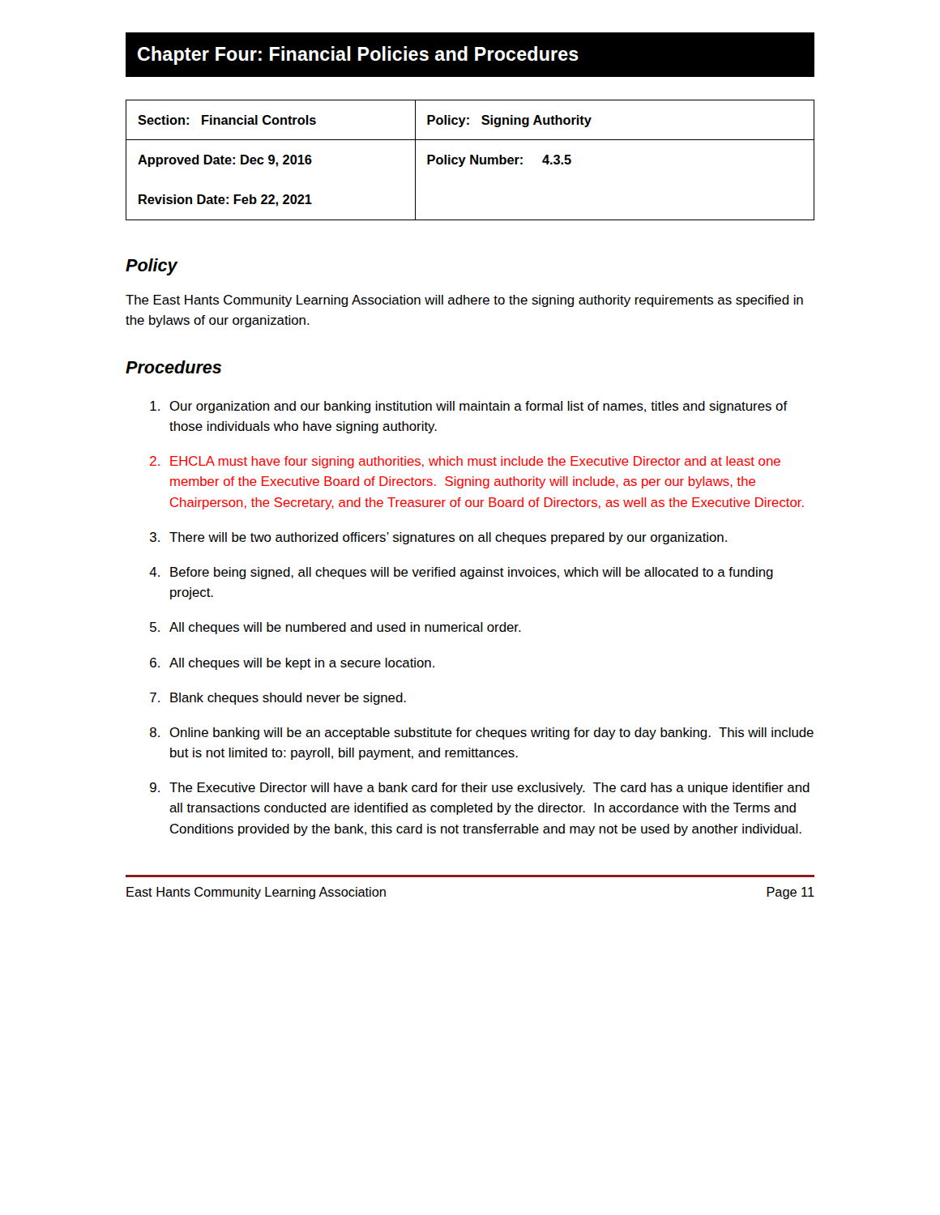Chapter Four: Financial Policies and Procedures
| Section: Financial Controls | Policy: Signing Authority |
| Approved Date: Dec 9, 2016 Revision Date: Feb 22, 2021 | Policy Number: 4.3.5 |
Policy
The East Hants Community Learning Association will adhere to the signing authority requirements as specified in the bylaws of our organization.
Procedures
Our organization and our banking institution will maintain a formal list of names, titles and signatures of those individuals who have signing authority.
EHCLA must have four signing authorities, which must include the Executive Director and at least one member of the Executive Board of Directors. Signing authority will include, as per our bylaws, the Chairperson, the Secretary, and the Treasurer of our Board of Directors, as well as the Executive Director.
There will be two authorized officers’ signatures on all cheques prepared by our organization.
Before being signed, all cheques will be verified against invoices, which will be allocated to a funding project.
All cheques will be numbered and used in numerical order.
All cheques will be kept in a secure location.
Blank cheques should never be signed.
Online banking will be an acceptable substitute for cheques writing for day to day banking. This will include but is not limited to: payroll, bill payment, and remittances.
The Executive Director will have a bank card for their use exclusively. The card has a unique identifier and all transactions conducted are identified as completed by the director. In accordance with the Terms and Conditions provided by the bank, this card is not transferrable and may not be used by another individual.
East Hants Community Learning Association Page 11